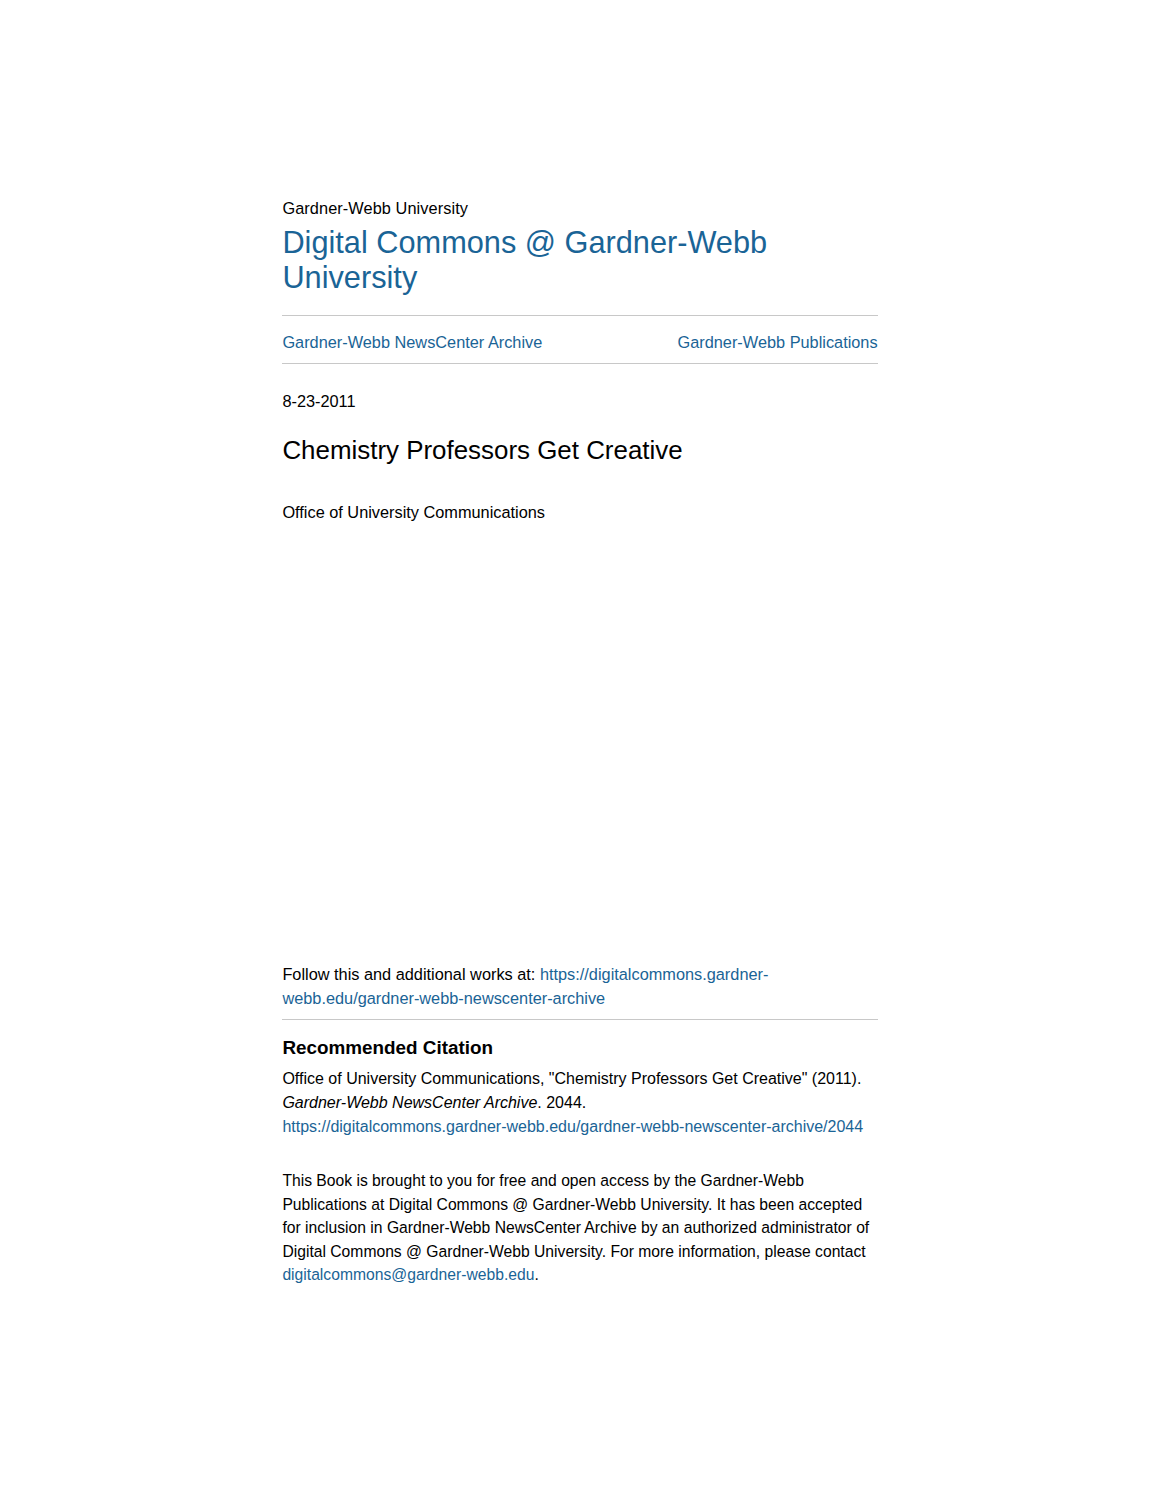Gardner-Webb University
Digital Commons @ Gardner-Webb University
Gardner-Webb NewsCenter Archive
Gardner-Webb Publications
8-23-2011
Chemistry Professors Get Creative
Office of University Communications
Follow this and additional works at: https://digitalcommons.gardner-webb.edu/gardner-webb-newscenter-archive
Recommended Citation
Office of University Communications, "Chemistry Professors Get Creative" (2011). Gardner-Webb NewsCenter Archive. 2044.
https://digitalcommons.gardner-webb.edu/gardner-webb-newscenter-archive/2044
This Book is brought to you for free and open access by the Gardner-Webb Publications at Digital Commons @ Gardner-Webb University. It has been accepted for inclusion in Gardner-Webb NewsCenter Archive by an authorized administrator of Digital Commons @ Gardner-Webb University. For more information, please contact digitalcommons@gardner-webb.edu.